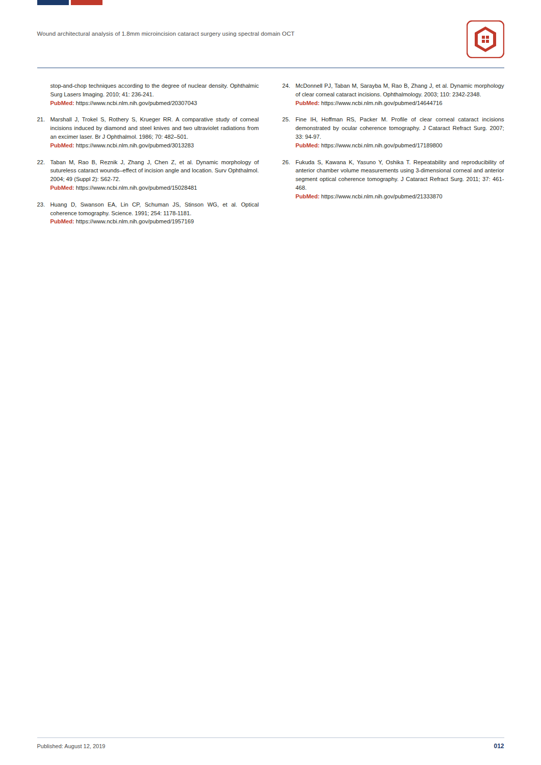Wound architectural analysis of 1.8mm microincision cataract surgery using spectral domain OCT
stop-and-chop techniques according to the degree of nuclear density. Ophthalmic Surg Lasers Imaging. 2010; 41: 236-241.
PubMed: https://www.ncbi.nlm.nih.gov/pubmed/20307043
21. Marshall J, Trokel S, Rothery S, Krueger RR. A comparative study of corneal incisions induced by diamond and steel knives and two ultraviolet radiations from an excimer laser. Br J Ophthalmol. 1986; 70: 482–501.
PubMed: https://www.ncbi.nlm.nih.gov/pubmed/3013283
22. Taban M, Rao B, Reznik J, Zhang J, Chen Z, et al. Dynamic morphology of sutureless cataract wounds–effect of incision angle and location. Surv Ophthalmol. 2004; 49 (Suppl 2): S62-72.
PubMed: https://www.ncbi.nlm.nih.gov/pubmed/15028481
23. Huang D, Swanson EA, Lin CP, Schuman JS, Stinson WG, et al. Optical coherence tomography. Science. 1991; 254: 1178-1181.
PubMed: https://www.ncbi.nlm.nih.gov/pubmed/1957169
24. McDonnell PJ, Taban M, Sarayba M, Rao B, Zhang J, et al. Dynamic morphology of clear corneal cataract incisions. Ophthalmology. 2003; 110: 2342-2348.
PubMed: https://www.ncbi.nlm.nih.gov/pubmed/14644716
25. Fine IH, Hoffman RS, Packer M. Profile of clear corneal cataract incisions demonstrated by ocular coherence tomography. J Cataract Refract Surg. 2007; 33: 94-97.
PubMed: https://www.ncbi.nlm.nih.gov/pubmed/17189800
26. Fukuda S, Kawana K, Yasuno Y, Oshika T. Repeatability and reproducibility of anterior chamber volume measurements using 3-dimensional corneal and anterior segment optical coherence tomography. J Cataract Refract Surg. 2011; 37: 461-468.
PubMed: https://www.ncbi.nlm.nih.gov/pubmed/21333870
Published: August 12, 2019
012